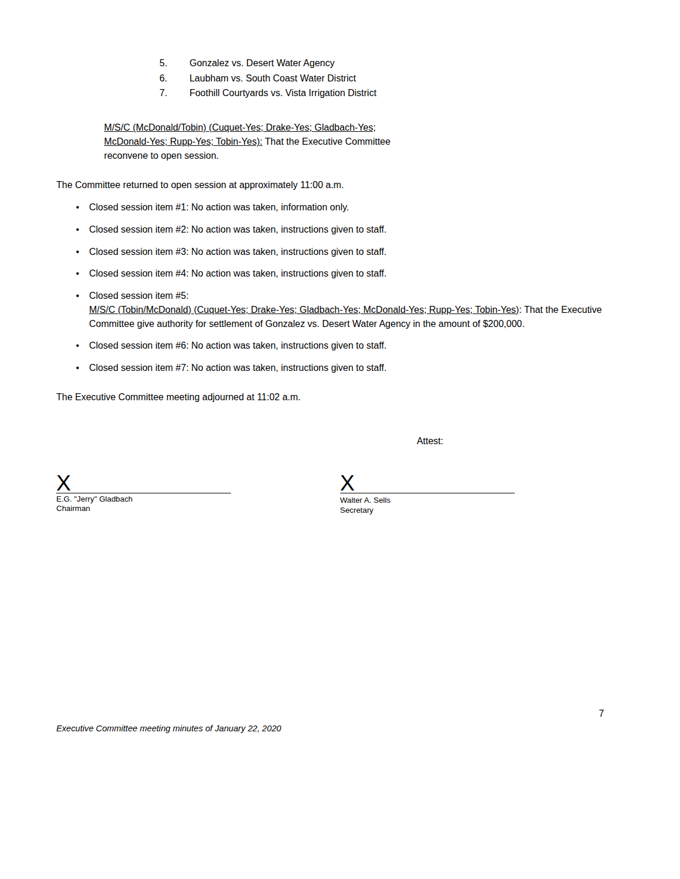5. Gonzalez vs. Desert Water Agency
6. Laubham vs. South Coast Water District
7. Foothill Courtyards vs. Vista Irrigation District
M/S/C (McDonald/Tobin) (Cuquet-Yes; Drake-Yes; Gladbach-Yes; McDonald-Yes; Rupp-Yes; Tobin-Yes): That the Executive Committee reconvene to open session.
The Committee returned to open session at approximately 11:00 a.m.
Closed session item #1: No action was taken, information only.
Closed session item #2: No action was taken, instructions given to staff.
Closed session item #3: No action was taken, instructions given to staff.
Closed session item #4: No action was taken, instructions given to staff.
Closed session item #5:
M/S/C (Tobin/McDonald) (Cuquet-Yes; Drake-Yes; Gladbach-Yes; McDonald-Yes; Rupp-Yes; Tobin-Yes): That the Executive Committee give authority for settlement of Gonzalez vs. Desert Water Agency in the amount of $200,000.
Closed session item #6: No action was taken, instructions given to staff.
Closed session item #7: No action was taken, instructions given to staff.
The Executive Committee meeting adjourned at 11:02 a.m.
Attest:
| X E.G. "Jerry" Gladbach Chairman | X Walter A. Sells Secretary |
7
Executive Committee meeting minutes of January 22, 2020